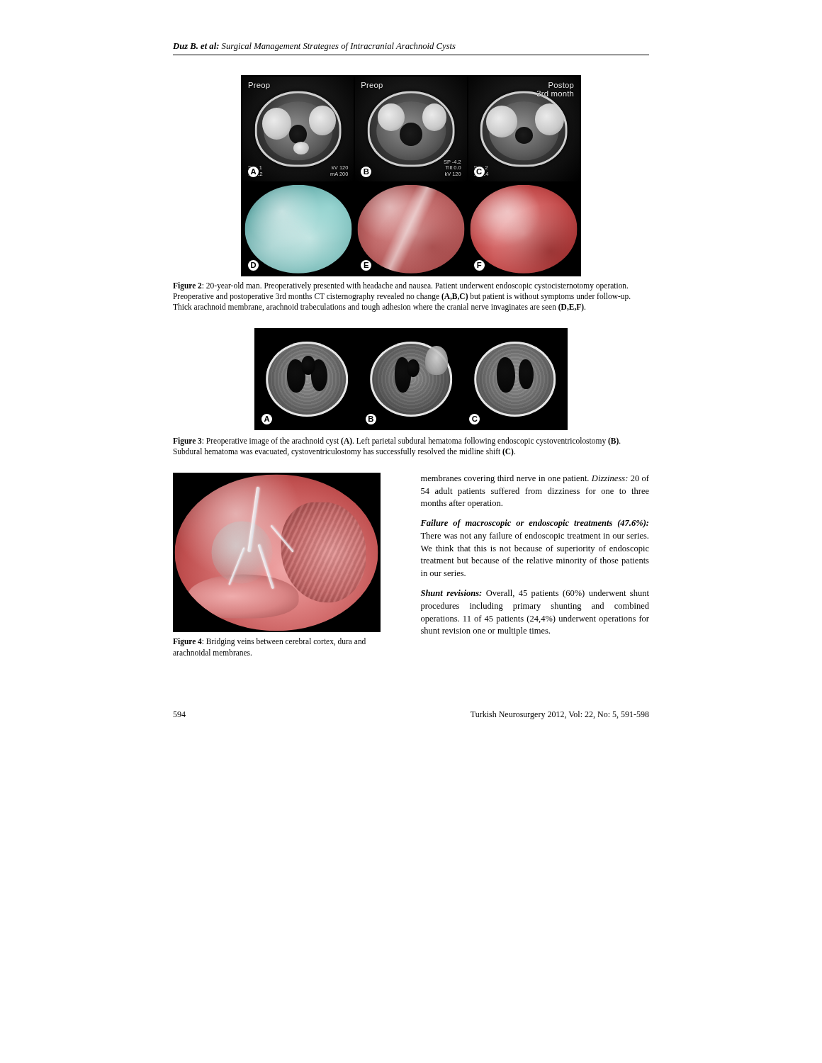Duz B. et al: Surgical Management Strategıes of Intracranial Arachnoid Cysts
Preop
Ser: 1
Im: 12
kV 120
mA 200
A
Preop
SP -4.2
Tilt 0.0
kV 120
B
Postop
3rd month
Ser: 2
Im: 14
C
D
E
F
Figure 2: 20-year-old man. Preoperatively presented with headache and nausea. Patient underwent endoscopic cystocisternotomy operation. Preoperative and postoperative 3rd months CT cisternography revealed no change (A,B,C) but patient is without symptoms under follow-up. Thick arachnoid membrane, arachnoid trabeculations and tough adhesion where the cranial nerve invaginates are seen (D,E,F).
A
B
C
Figure 3: Preoperative image of the arachnoid cyst (A). Left parietal subdural hematoma following endoscopic cystoventricolostomy (B). Subdural hematoma was evacuated, cystoventriculostomy has successfully resolved the midline shift (C).
Figure 4: Bridging veins between cerebral cortex, dura and arachnoidal membranes.
membranes covering third nerve in one patient. Dizziness: 20 of 54 adult patients suffered from dizziness for one to three months after operation.
Failure of macroscopic or endoscopic treatments (47.6%): There was not any failure of endoscopic treatment in our series. We think that this is not because of superiority of endoscopic treatment but because of the relative minority of those patients in our series.
Shunt revisions: Overall, 45 patients (60%) underwent shunt procedures including primary shunting and combined operations. 11 of 45 patients (24,4%) underwent operations for shunt revision one or multiple times.
594
Turkish Neurosurgery 2012, Vol: 22, No: 5, 591-598